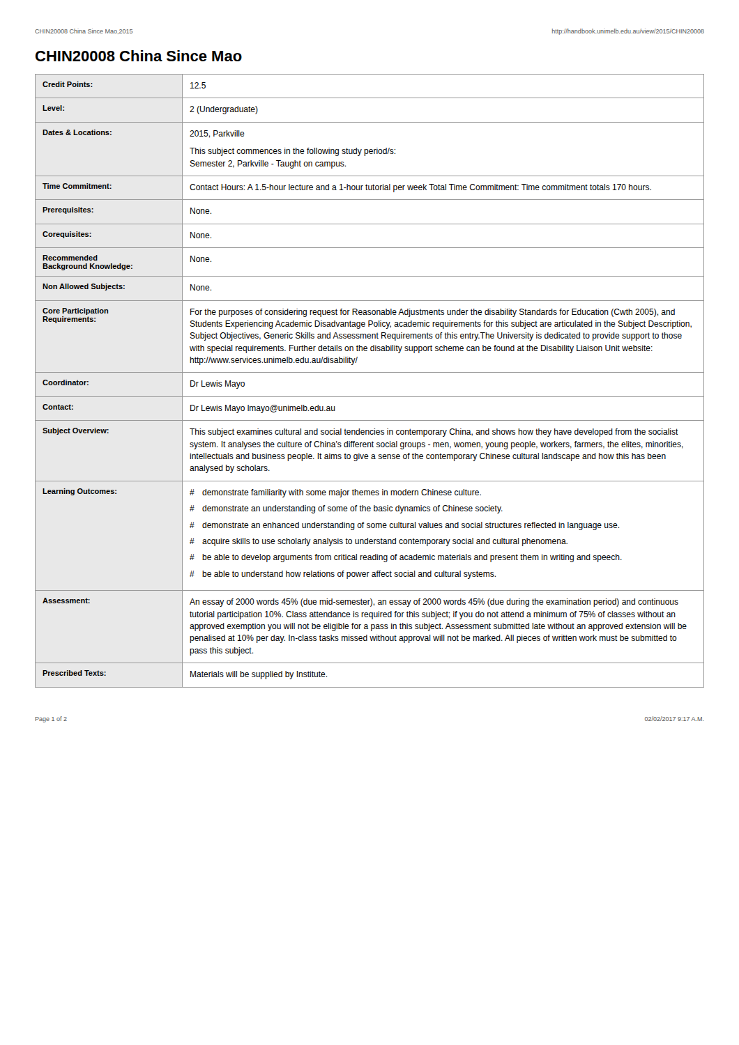CHIN20008 China Since Mao,2015 http://handbook.unimelb.edu.au/view/2015/CHIN20008
CHIN20008 China Since Mao
| Credit Points: | 12.5 |
| Level: | 2 (Undergraduate) |
| Dates & Locations: | 2015, Parkville This subject commences in the following study period/s: Semester 2, Parkville - Taught on campus. |
| Time Commitment: | Contact Hours: A 1.5-hour lecture and a 1-hour tutorial per week Total Time Commitment: Time commitment totals 170 hours. |
| Prerequisites: | None. |
| Corequisites: | None. |
| Recommended Background Knowledge: | None. |
| Non Allowed Subjects: | None. |
| Core Participation Requirements: | For the purposes of considering request for Reasonable Adjustments under the disability Standards for Education (Cwth 2005), and Students Experiencing Academic Disadvantage Policy, academic requirements for this subject are articulated in the Subject Description, Subject Objectives, Generic Skills and Assessment Requirements of this entry.The University is dedicated to provide support to those with special requirements. Further details on the disability support scheme can be found at the Disability Liaison Unit website: http://www.services.unimelb.edu.au/disability/ |
| Coordinator: | Dr Lewis Mayo |
| Contact: | Dr Lewis Mayo lmayo@unimelb.edu.au |
| Subject Overview: | This subject examines cultural and social tendencies in contemporary China, and shows how they have developed from the socialist system. It analyses the culture of China's different social groups - men, women, young people, workers, farmers, the elites, minorities, intellectuals and business people. It aims to give a sense of the contemporary Chinese cultural landscape and how this has been analysed by scholars. |
| Learning Outcomes: | demonstrate familiarity with some major themes in modern Chinese culture. demonstrate an understanding of some of the basic dynamics of Chinese society. demonstrate an enhanced understanding of some cultural values and social structures reflected in language use. acquire skills to use scholarly analysis to understand contemporary social and cultural phenomena. be able to develop arguments from critical reading of academic materials and present them in writing and speech. be able to understand how relations of power affect social and cultural systems. |
| Assessment: | An essay of 2000 words 45% (due mid-semester), an essay of 2000 words 45% (due during the examination period) and continuous tutorial participation 10%. Class attendance is required for this subject; if you do not attend a minimum of 75% of classes without an approved exemption you will not be eligible for a pass in this subject. Assessment submitted late without an approved extension will be penalised at 10% per day. In-class tasks missed without approval will not be marked. All pieces of written work must be submitted to pass this subject. |
| Prescribed Texts: | Materials will be supplied by Institute. |
Page 1 of 2 02/02/2017 9:17 A.M.